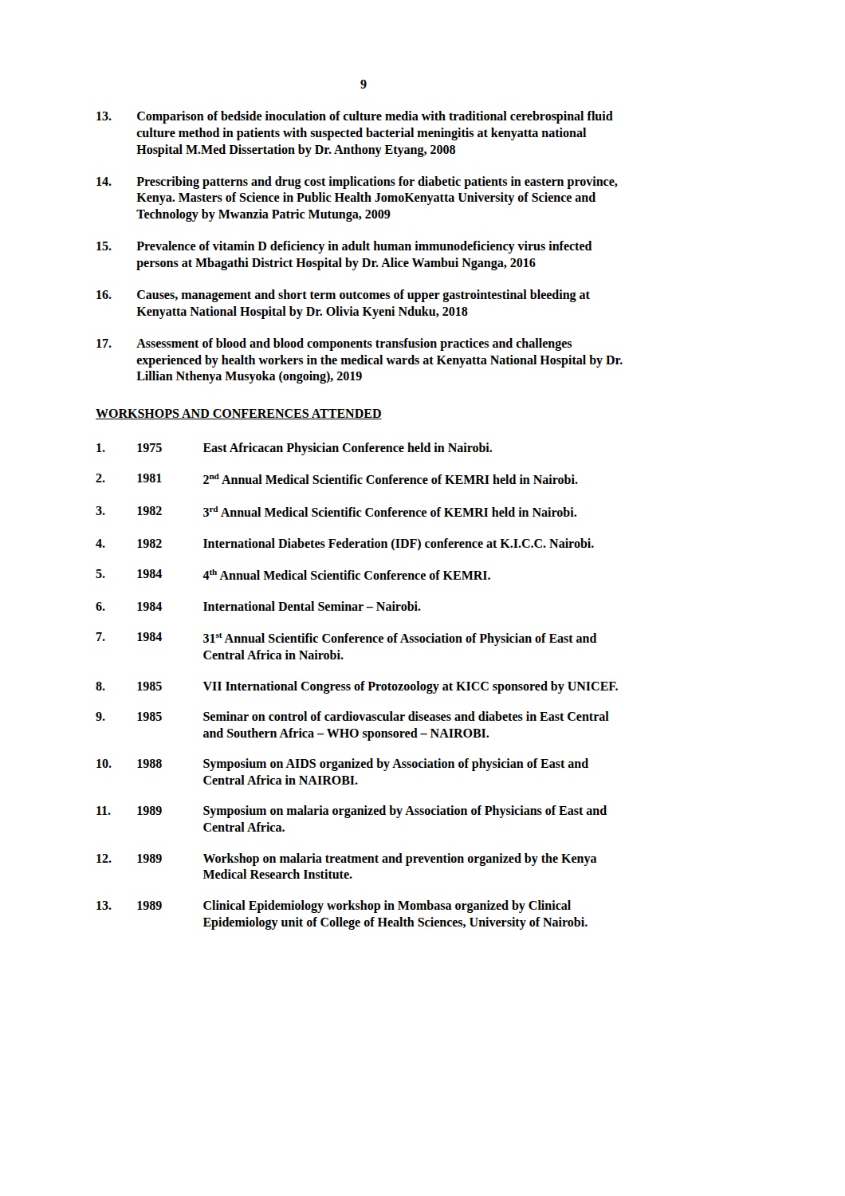9
13.
Comparison of bedside inoculation of culture media with traditional cerebrospinal fluid culture method in patients with suspected bacterial meningitis at kenyatta national Hospital M.Med Dissertation by Dr. Anthony Etyang, 2008
14.
Prescribing patterns and drug cost implications for diabetic patients in eastern province, Kenya. Masters of Science in Public Health JomoKenyatta University of Science and Technology by Mwanzia Patric Mutunga, 2009
15.
Prevalence of vitamin D deficiency in adult human immunodeficiency virus infected persons at Mbagathi District Hospital by Dr. Alice Wambui Nganga, 2016
16.
Causes, management and short term outcomes of upper gastrointestinal bleeding at Kenyatta National Hospital by Dr. Olivia Kyeni Nduku, 2018
17.
Assessment of blood and blood components transfusion practices and challenges experienced by health workers in the medical wards at Kenyatta National Hospital by Dr. Lillian Nthenya Musyoka (ongoing), 2019
WORKSHOPS AND CONFERENCES ATTENDED
1.
1975
East Africacan Physician Conference held in Nairobi.
2.
1981
2nd Annual Medical Scientific Conference of KEMRI held in Nairobi.
3.
1982
3rd Annual Medical Scientific Conference of KEMRI held in Nairobi.
4.
1982
International Diabetes Federation (IDF) conference at K.I.C.C. Nairobi.
5.
1984
4th Annual Medical Scientific Conference of KEMRI.
6.
1984
International Dental Seminar – Nairobi.
7.
1984
31st Annual Scientific Conference of Association of Physician of East and Central Africa in Nairobi.
8.
1985
VII International Congress of Protozoology at KICC sponsored by UNICEF.
9.
1985
Seminar on control of cardiovascular diseases and diabetes in East Central and Southern Africa – WHO sponsored – NAIROBI.
10.
1988
Symposium on AIDS organized by Association of physician of East and Central Africa in NAIROBI.
11.
1989
Symposium on malaria organized by Association of Physicians of East and Central Africa.
12.
1989
Workshop on malaria treatment and prevention organized by the Kenya Medical Research Institute.
13.
1989
Clinical Epidemiology workshop in Mombasa organized by Clinical Epidemiology unit of College of Health Sciences, University of Nairobi.